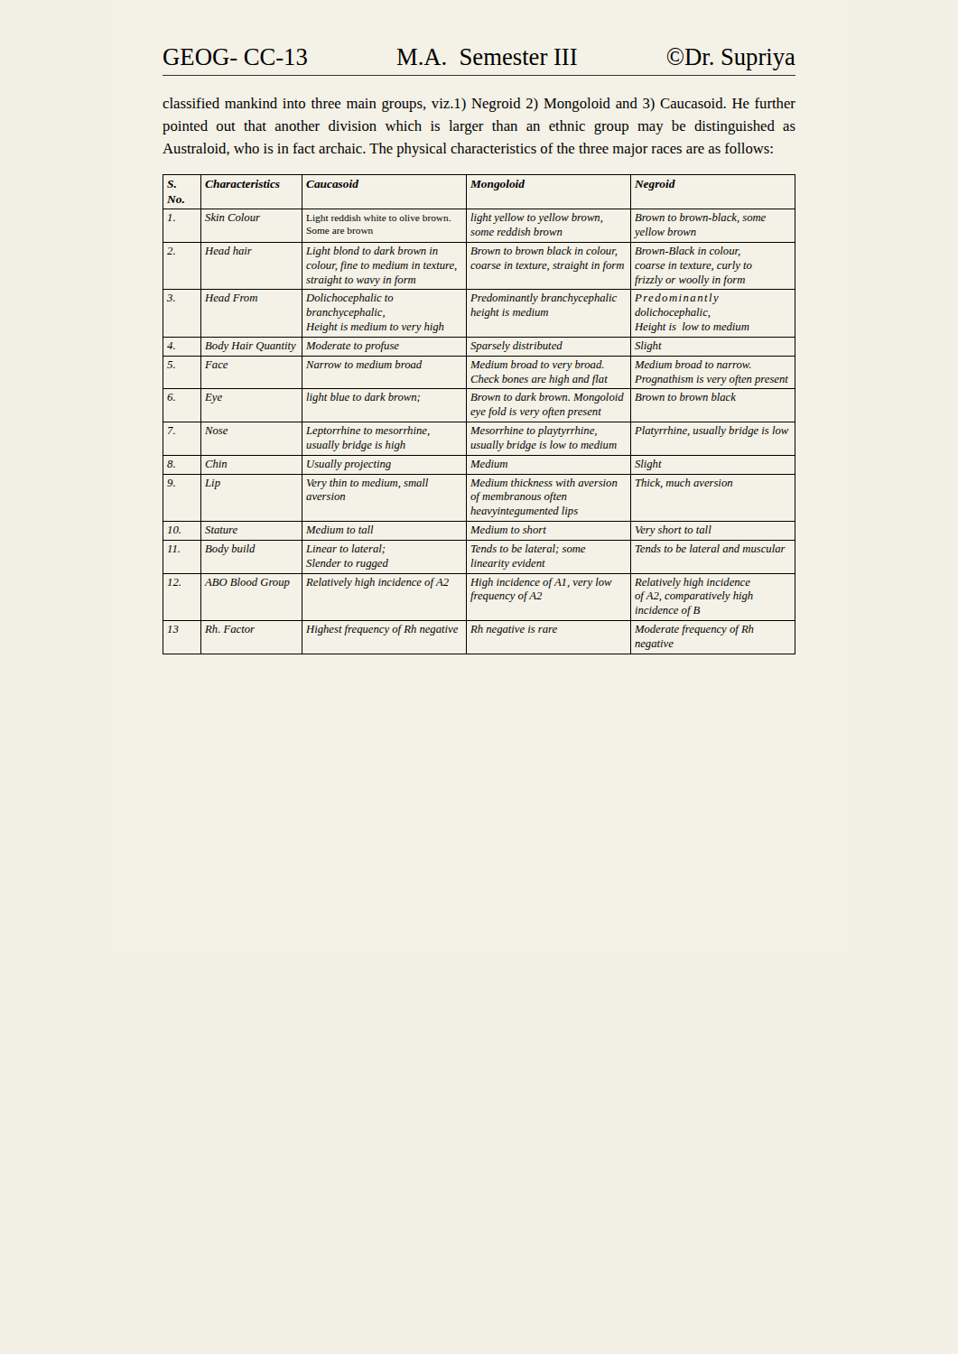GEOG- CC-13 M.A. Semester III ©Dr. Supriya
classified mankind into three main groups, viz.1) Negroid 2) Mongoloid and 3) Caucasoid. He further pointed out that another division which is larger than an ethnic group may be distinguished as Australoid, who is in fact archaic. The physical characteristics of the three major races are as follows:
| S. No. | Characteristics | Caucasoid | Mongoloid | Negroid |
| --- | --- | --- | --- | --- |
| 1. | Skin Colour | Light reddish white to olive brown. Some are brown | light yellow to yellow brown, some reddish brown | Brown to brown-black, some yellow brown |
| 2. | Head hair | Light blond to dark brown in colour, fine to medium in texture, straight to wavy in form | Brown to brown black in colour, coarse in texture, straight in form | Brown-Black in colour, coarse in texture, curly to frizzly or woolly in form |
| 3. | Head From | Dolichocephalic to branchycephalic, Height is medium to very high | Predominantly branchycephalic height is medium | Predominantly dolichocephalic, Height is low to medium |
| 4. | Body Hair Quantity | Moderate to profuse | Sparsely distributed | Slight |
| 5. | Face | Narrow to medium broad | Medium broad to very broad. Check bones are high and flat | Medium broad to narrow. Prognathism is very often present |
| 6. | Eye | light blue to dark brown; | Brown to dark brown. Mongoloid eye fold is very often present | Brown to brown black |
| 7. | Nose | Leptorrhine to mesorrhine, usually bridge is high | Mesorrhine to playtyrrhine, usually bridge is low to medium | Platyrrhine, usually bridge is low |
| 8. | Chin | Usually projecting | Medium | Slight |
| 9. | Lip | Very thin to medium, small aversion | Medium thickness with aversion of membranous often heavyintegumented lips | Thick, much aversion |
| 10. | Stature | Medium to tall | Medium to short | Very short to tall |
| 11. | Body build | Linear to lateral; Slender to rugged | Tends to be lateral; some linearity evident | Tends to be lateral and muscular |
| 12. | ABO Blood Group | Relatively high incidence of A2 | High incidence of A1, very low frequency of A2 | Relatively high incidence of A2, comparatively high incidence of B |
| 13 | Rh. Factor | Highest frequency of Rh negative | Rh negative is rare | Moderate frequency of Rh negative |